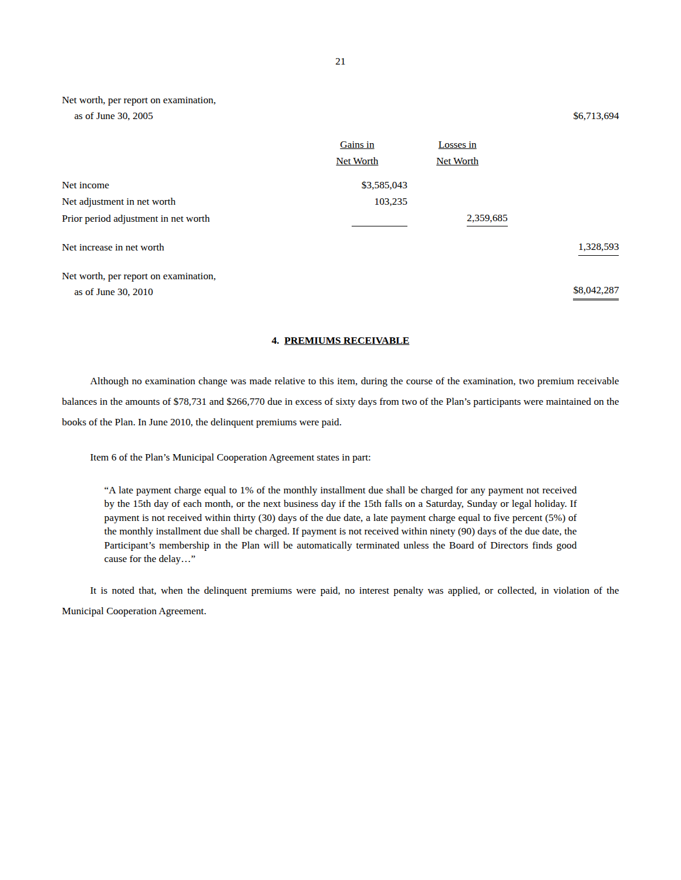21
| Net worth, per report on examination, as of June 30, 2005 | | | $6,713,694 |
| | Gains in Net Worth | Losses in Net Worth | |
| Net income | $3,585,043 | | |
| Net adjustment in net worth | 103,235 | | |
| Prior period adjustment in net worth | | 2,359,685 | |
| Net increase in net worth | | | 1,328,593 |
| Net worth, per report on examination, as of June 30, 2010 | | | $8,042,287 |
4. PREMIUMS RECEIVABLE
Although no examination change was made relative to this item, during the course of the examination, two premium receivable balances in the amounts of $78,731 and $266,770 due in excess of sixty days from two of the Plan’s participants were maintained on the books of the Plan. In June 2010, the delinquent premiums were paid.
Item 6 of the Plan’s Municipal Cooperation Agreement states in part:
“A late payment charge equal to 1% of the monthly installment due shall be charged for any payment not received by the 15th day of each month, or the next business day if the 15th falls on a Saturday, Sunday or legal holiday. If payment is not received within thirty (30) days of the due date, a late payment charge equal to five percent (5%) of the monthly installment due shall be charged. If payment is not received within ninety (90) days of the due date, the Participant’s membership in the Plan will be automatically terminated unless the Board of Directors finds good cause for the delay…”
It is noted that, when the delinquent premiums were paid, no interest penalty was applied, or collected, in violation of the Municipal Cooperation Agreement.